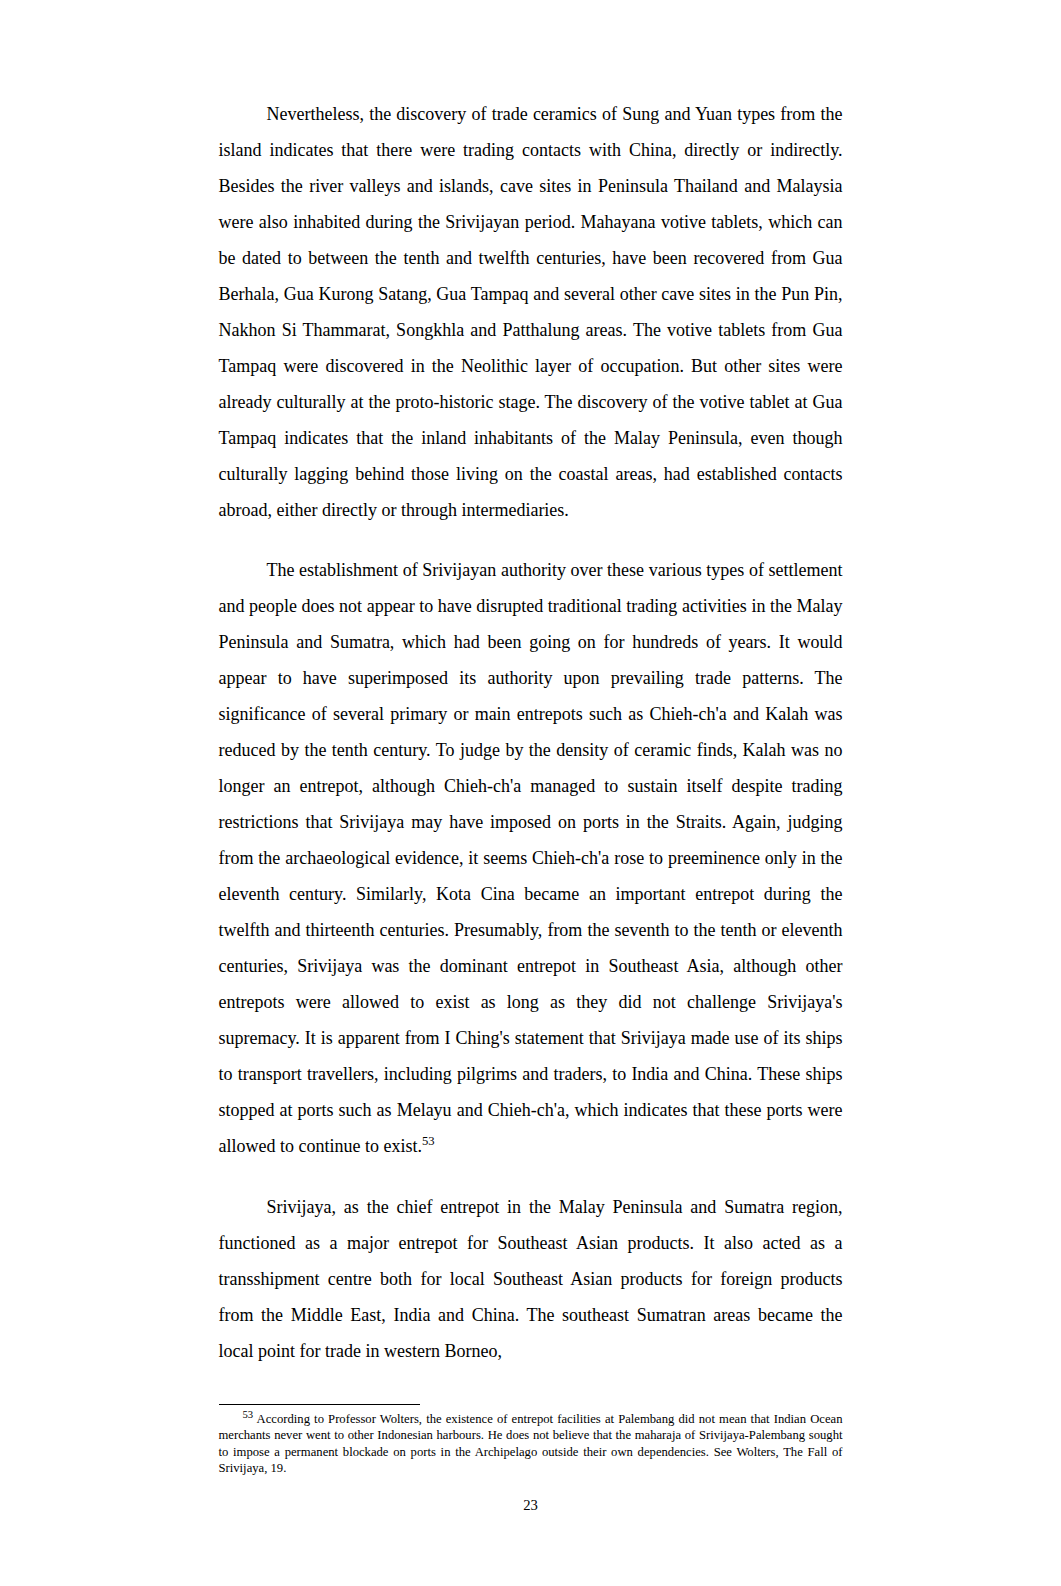Nevertheless, the discovery of trade ceramics of Sung and Yuan types from the island indicates that there were trading contacts with China, directly or indirectly. Besides the river valleys and islands, cave sites in Peninsula Thailand and Malaysia were also inhabited during the Srivijayan period. Mahayana votive tablets, which can be dated to between the tenth and twelfth centuries, have been recovered from Gua Berhala, Gua Kurong Satang, Gua Tampaq and several other cave sites in the Pun Pin, Nakhon Si Thammarat, Songkhla and Patthalung areas. The votive tablets from Gua Tampaq were discovered in the Neolithic layer of occupation. But other sites were already culturally at the proto-historic stage. The discovery of the votive tablet at Gua Tampaq indicates that the inland inhabitants of the Malay Peninsula, even though culturally lagging behind those living on the coastal areas, had established contacts abroad, either directly or through intermediaries.
The establishment of Srivijayan authority over these various types of settlement and people does not appear to have disrupted traditional trading activities in the Malay Peninsula and Sumatra, which had been going on for hundreds of years. It would appear to have superimposed its authority upon prevailing trade patterns. The significance of several primary or main entrepots such as Chieh-ch'a and Kalah was reduced by the tenth century. To judge by the density of ceramic finds, Kalah was no longer an entrepot, although Chieh-ch'a managed to sustain itself despite trading restrictions that Srivijaya may have imposed on ports in the Straits. Again, judging from the archaeological evidence, it seems Chieh-ch'a rose to preeminence only in the eleventh century. Similarly, Kota Cina became an important entrepot during the twelfth and thirteenth centuries. Presumably, from the seventh to the tenth or eleventh centuries, Srivijaya was the dominant entrepot in Southeast Asia, although other entrepots were allowed to exist as long as they did not challenge Srivijaya's supremacy. It is apparent from I Ching's statement that Srivijaya made use of its ships to transport travellers, including pilgrims and traders, to India and China. These ships stopped at ports such as Melayu and Chieh-ch'a, which indicates that these ports were allowed to continue to exist.53
Srivijaya, as the chief entrepot in the Malay Peninsula and Sumatra region, functioned as a major entrepot for Southeast Asian products. It also acted as a transshipment centre both for local Southeast Asian products for foreign products from the Middle East, India and China. The southeast Sumatran areas became the local point for trade in western Borneo,
53 According to Professor Wolters, the existence of entrepot facilities at Palembang did not mean that Indian Ocean merchants never went to other Indonesian harbours. He does not believe that the maharaja of Srivijaya-Palembang sought to impose a permanent blockade on ports in the Archipelago outside their own dependencies. See Wolters, The Fall of Srivijaya, 19.
23